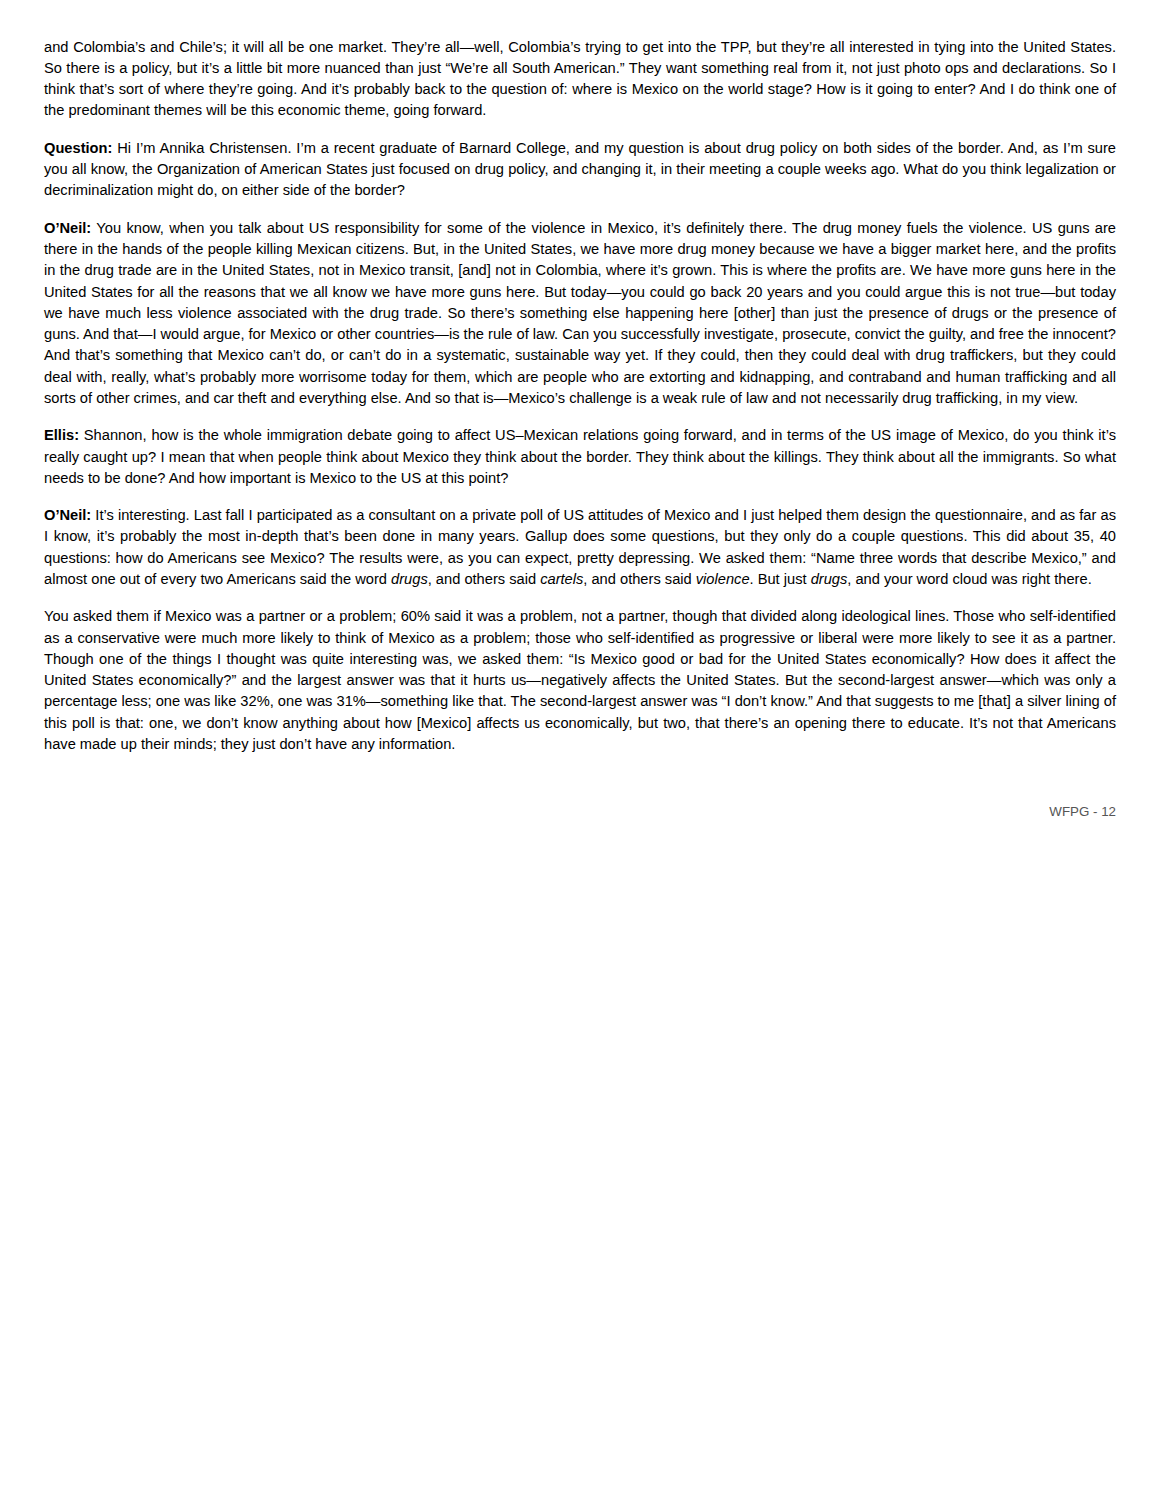and Colombia’s and Chile’s; it will all be one market. They’re all—well, Colombia’s trying to get into the TPP, but they’re all interested in tying into the United States. So there is a policy, but it’s a little bit more nuanced than just “We’re all South American.” They want something real from it, not just photo ops and declarations. So I think that’s sort of where they’re going. And it’s probably back to the question of: where is Mexico on the world stage? How is it going to enter? And I do think one of the predominant themes will be this economic theme, going forward.
Question: Hi I’m Annika Christensen. I’m a recent graduate of Barnard College, and my question is about drug policy on both sides of the border. And, as I’m sure you all know, the Organization of American States just focused on drug policy, and changing it, in their meeting a couple weeks ago. What do you think legalization or decriminalization might do, on either side of the border?
O’Neil: You know, when you talk about US responsibility for some of the violence in Mexico, it’s definitely there. The drug money fuels the violence. US guns are there in the hands of the people killing Mexican citizens. But, in the United States, we have more drug money because we have a bigger market here, and the profits in the drug trade are in the United States, not in Mexico transit, [and] not in Colombia, where it’s grown. This is where the profits are. We have more guns here in the United States for all the reasons that we all know we have more guns here. But today—you could go back 20 years and you could argue this is not true—but today we have much less violence associated with the drug trade. So there’s something else happening here [other] than just the presence of drugs or the presence of guns. And that—I would argue, for Mexico or other countries—is the rule of law. Can you successfully investigate, prosecute, convict the guilty, and free the innocent? And that’s something that Mexico can’t do, or can’t do in a systematic, sustainable way yet. If they could, then they could deal with drug traffickers, but they could deal with, really, what’s probably more worrisome today for them, which are people who are extorting and kidnapping, and contraband and human trafficking and all sorts of other crimes, and car theft and everything else. And so that is—Mexico’s challenge is a weak rule of law and not necessarily drug trafficking, in my view.
Ellis: Shannon, how is the whole immigration debate going to affect US–Mexican relations going forward, and in terms of the US image of Mexico, do you think it’s really caught up? I mean that when people think about Mexico they think about the border. They think about the killings. They think about all the immigrants. So what needs to be done? And how important is Mexico to the US at this point?
O’Neil: It’s interesting. Last fall I participated as a consultant on a private poll of US attitudes of Mexico and I just helped them design the questionnaire, and as far as I know, it’s probably the most in-depth that’s been done in many years. Gallup does some questions, but they only do a couple questions. This did about 35, 40 questions: how do Americans see Mexico? The results were, as you can expect, pretty depressing. We asked them: “Name three words that describe Mexico,” and almost one out of every two Americans said the word drugs, and others said cartels, and others said violence. But just drugs, and your word cloud was right there.
You asked them if Mexico was a partner or a problem; 60% said it was a problem, not a partner, though that divided along ideological lines. Those who self-identified as a conservative were much more likely to think of Mexico as a problem; those who self-identified as progressive or liberal were more likely to see it as a partner. Though one of the things I thought was quite interesting was, we asked them: “Is Mexico good or bad for the United States economically? How does it affect the United States economically?” and the largest answer was that it hurts us—negatively affects the United States. But the second-largest answer—which was only a percentage less; one was like 32%, one was 31%—something like that. The second-largest answer was “I don’t know.” And that suggests to me [that] a silver lining of this poll is that: one, we don’t know anything about how [Mexico] affects us economically, but two, that there’s an opening there to educate. It’s not that Americans have made up their minds; they just don’t have any information.
WFPG - 12